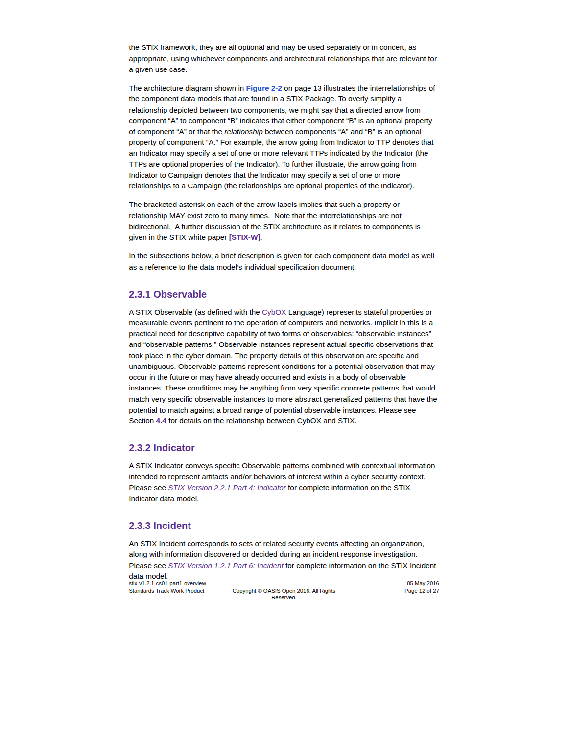the STIX framework, they are all optional and may be used separately or in concert, as appropriate, using whichever components and architectural relationships that are relevant for a given use case.
The architecture diagram shown in Figure 2-2 on page 13 illustrates the interrelationships of the component data models that are found in a STIX Package. To overly simplify a relationship depicted between two components, we might say that a directed arrow from component “A” to component “B” indicates that either component “B” is an optional property of component “A” or that the relationship between components “A” and “B” is an optional property of component “A.” For example, the arrow going from Indicator to TTP denotes that an Indicator may specify a set of one or more relevant TTPs indicated by the Indicator (the TTPs are optional properties of the Indicator). To further illustrate, the arrow going from Indicator to Campaign denotes that the Indicator may specify a set of one or more relationships to a Campaign (the relationships are optional properties of the Indicator).
The bracketed asterisk on each of the arrow labels implies that such a property or relationship MAY exist zero to many times. Note that the interrelationships are not bidirectional. A further discussion of the STIX architecture as it relates to components is given in the STIX white paper [STIX-W].
In the subsections below, a brief description is given for each component data model as well as a reference to the data model’s individual specification document.
2.3.1 Observable
A STIX Observable (as defined with the CybOX Language) represents stateful properties or measurable events pertinent to the operation of computers and networks. Implicit in this is a practical need for descriptive capability of two forms of observables: “observable instances” and “observable patterns.” Observable instances represent actual specific observations that took place in the cyber domain. The property details of this observation are specific and unambiguous. Observable patterns represent conditions for a potential observation that may occur in the future or may have already occurred and exists in a body of observable instances. These conditions may be anything from very specific concrete patterns that would match very specific observable instances to more abstract generalized patterns that have the potential to match against a broad range of potential observable instances. Please see Section 4.4 for details on the relationship between CybOX and STIX.
2.3.2 Indicator
A STIX Indicator conveys specific Observable patterns combined with contextual information intended to represent artifacts and/or behaviors of interest within a cyber security context. Please see STIX Version 2.2.1 Part 4: Indicator for complete information on the STIX Indicator data model.
2.3.3 Incident
An STIX Incident corresponds to sets of related security events affecting an organization, along with information discovered or decided during an incident response investigation. Please see STIX Version 1.2.1 Part 6: Incident for complete information on the STIX Incident data model.
| stix-v1.2.1-cs01-part1-overview | | 05 May 2016 |
| Standards Track Work Product | Copyright © OASIS Open 2016. All Rights Reserved. | Page 12 of 27 |